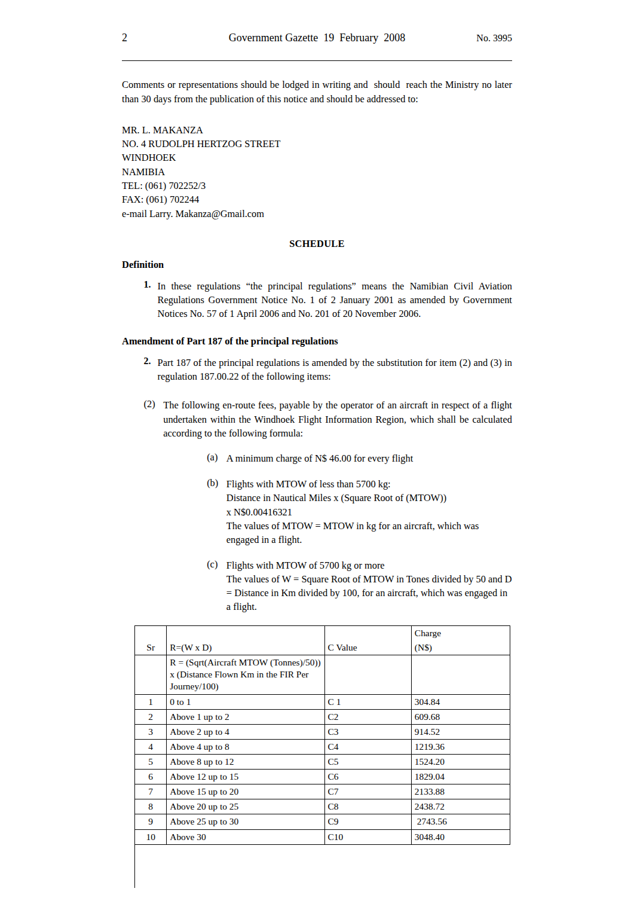2
Government Gazette 19 February 2008
No. 3995
Comments or representations should be lodged in writing and should reach the Ministry no later than 30 days from the publication of this notice and should be addressed to:
MR. L. MAKANZA
NO. 4 RUDOLPH HERTZOG STREET
WINDHOEK
NAMIBIA
TEL: (061) 702252/3
FAX: (061) 702244
e-mail Larry. Makanza@Gmail.com
SCHEDULE
Definition
1.
In these regulations “the principal regulations” means the Namibian Civil Aviation Regulations Government Notice No. 1 of 2 January 2001 as amended by Government Notices No. 57 of 1 April 2006 and No. 201 of 20 November 2006.
Amendment of Part 187 of the principal regulations
2.
Part 187 of the principal regulations is amended by the substitution for item (2) and (3) in regulation 187.00.22 of the following items:
(2)
The following en-route fees, payable by the operator of an aircraft in respect of a flight undertaken within the Windhoek Flight Information Region, which shall be calculated according to the following formula:
(a)
A minimum charge of N$ 46.00 for every flight
(b)
Flights with MTOW of less than 5700 kg:
Distance in Nautical Miles x (Square Root of (MTOW))
x N$0.00416321
The values of MTOW = MTOW in kg for an aircraft, which was engaged in a flight.
(c)
Flights with MTOW of 5700 kg or more
The values of W = Square Root of MTOW in Tones divided by 50 and D = Distance in Km divided by 100, for an aircraft, which was engaged in a flight.
| | | | Charge |
| Sr | R=(W x D) | C Value | (N$) |
| | R = (Sqrt(Aircraft MTOW (Tonnes)/50)) x (Distance Flown Km in the FIR Per Journey/100) | | |
| 1 | 0 to 1 | C 1 | 304.84 |
| 2 | Above 1 up to 2 | C2 | 609.68 |
| 3 | Above 2 up to 4 | C3 | 914.52 |
| 4 | Above 4 up to 8 | C4 | 1219.36 |
| 5 | Above 8 up to 12 | C5 | 1524.20 |
| 6 | Above 12 up to 15 | C6 | 1829.04 |
| 7 | Above 15 up to 20 | C7 | 2133.88 |
| 8 | Above 20 up to 25 | C8 | 2438.72 |
| 9 | Above 25 up to 30 | C9 | 2743.56 |
| 10 | Above 30 | C10 | 3048.40 |